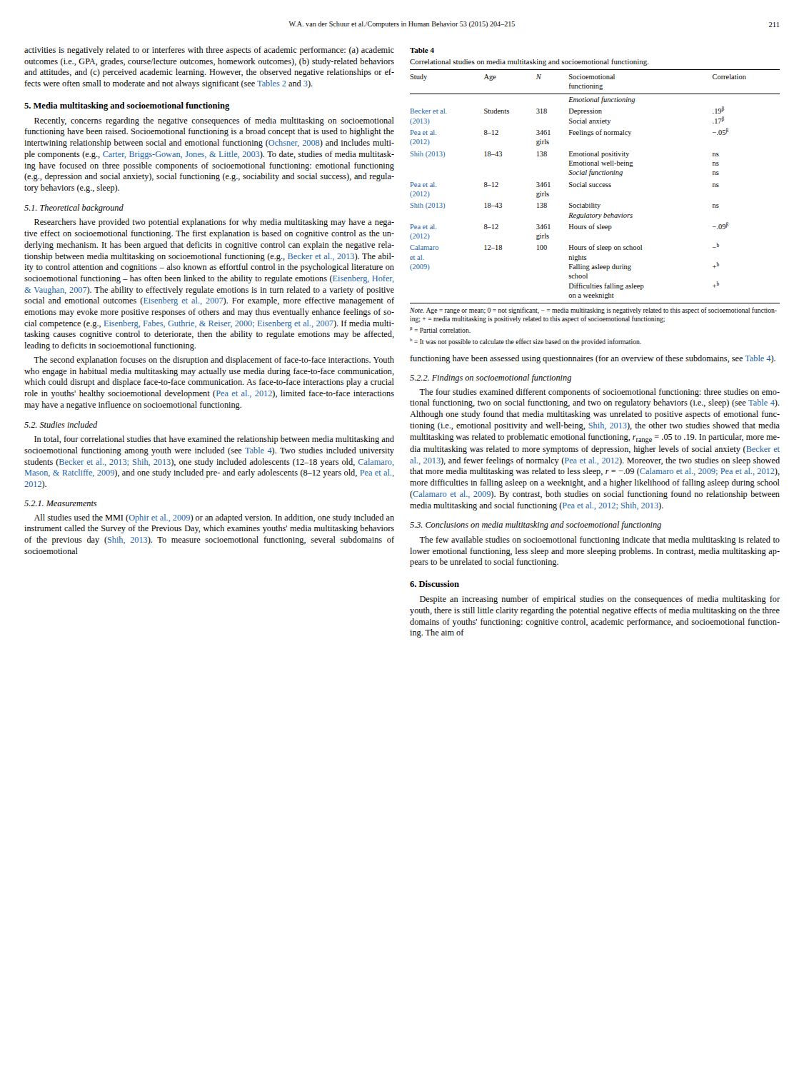W.A. van der Schuur et al./Computers in Human Behavior 53 (2015) 204–215 211
activities is negatively related to or interferes with three aspects of academic performance: (a) academic outcomes (i.e., GPA, grades, course/lecture outcomes, homework outcomes), (b) study-related behaviors and attitudes, and (c) perceived academic learning. However, the observed negative relationships or effects were often small to moderate and not always significant (see Tables 2 and 3).
5. Media multitasking and socioemotional functioning
Recently, concerns regarding the negative consequences of media multitasking on socioemotional functioning have been raised. Socioemotional functioning is a broad concept that is used to highlight the intertwining relationship between social and emotional functioning (Ochsner, 2008) and includes multiple components (e.g., Carter, Briggs-Gowan, Jones, & Little, 2003). To date, studies of media multitasking have focused on three possible components of socioemotional functioning: emotional functioning (e.g., depression and social anxiety), social functioning (e.g., sociability and social success), and regulatory behaviors (e.g., sleep).
5.1. Theoretical background
Researchers have provided two potential explanations for why media multitasking may have a negative effect on socioemotional functioning. The first explanation is based on cognitive control as the underlying mechanism. It has been argued that deficits in cognitive control can explain the negative relationship between media multitasking on socioemotional functioning (e.g., Becker et al., 2013). The ability to control attention and cognitions – also known as effortful control in the psychological literature on socioemotional functioning – has often been linked to the ability to regulate emotions (Eisenberg, Hofer, & Vaughan, 2007). The ability to effectively regulate emotions is in turn related to a variety of positive social and emotional outcomes (Eisenberg et al., 2007). For example, more effective management of emotions may evoke more positive responses of others and may thus eventually enhance feelings of social competence (e.g., Eisenberg, Fabes, Guthrie, & Reiser, 2000; Eisenberg et al., 2007). If media multitasking causes cognitive control to deteriorate, then the ability to regulate emotions may be affected, leading to deficits in socioemotional functioning.
The second explanation focuses on the disruption and displacement of face-to-face interactions. Youth who engage in habitual media multitasking may actually use media during face-to-face communication, which could disrupt and displace face-to-face communication. As face-to-face interactions play a crucial role in youths' healthy socioemotional development (Pea et al., 2012), limited face-to-face interactions may have a negative influence on socioemotional functioning.
5.2. Studies included
In total, four correlational studies that have examined the relationship between media multitasking and socioemotional functioning among youth were included (see Table 4). Two studies included university students (Becker et al., 2013; Shih, 2013), one study included adolescents (12–18 years old, Calamaro, Mason, & Ratcliffe, 2009), and one study included pre- and early adolescents (8–12 years old, Pea et al., 2012).
5.2.1. Measurements
All studies used the MMI (Ophir et al., 2009) or an adapted version. In addition, one study included an instrument called the Survey of the Previous Day, which examines youths' media multitasking behaviors of the previous day (Shih, 2013). To measure socioemotional functioning, several subdomains of socioemotional
Table 4 Correlational studies on media multitasking and socioemotional functioning.
| Study | Age | N | Socioemotional functioning | Correlation |
| --- | --- | --- | --- | --- |
| | | | Emotional functioning | |
| Becker et al. (2013) | Students | 318 | Depression Social anxiety | .19 β .17 β |
| Pea et al. (2012) | 8–12 | 3461 girls | Feelings of normalcy | −.05 β |
| Shih (2013) | 18–43 | 138 | Emotional positivity Emotional well-being Social functioning | ns ns ns |
| Pea et al. (2012) | 8–12 | 3461 girls | Social success | ns |
| Shih (2013) | 18–43 | 138 | Sociability Regulatory behaviors | ns |
| Pea et al. (2012) | 8–12 | 3461 girls | Hours of sleep | −.09 β |
| Calamaro et al. (2009) | 12–18 | 100 | Hours of sleep on school nights Falling asleep during school Difficulties falling asleep on a weeknight | − b + b + b |
Note. Age = range or mean; 0 = not significant, − = media multitasking is negatively related to this aspect of socioemotional functioning; + = media multitasking is positively related to this aspect of socioemotional functioning;
β = Partial correlation.
b = It was not possible to calculate the effect size based on the provided information.
functioning have been assessed using questionnaires (for an overview of these subdomains, see Table 4).
5.2.2. Findings on socioemotional functioning
The four studies examined different components of socioemotional functioning: three studies on emotional functioning, two on social functioning, and two on regulatory behaviors (i.e., sleep) (see Table 4). Although one study found that media multitasking was unrelated to positive aspects of emotional functioning (i.e., emotional positivity and well-being, Shih, 2013), the other two studies showed that media multitasking was related to problematic emotional functioning, rrange = .05 to .19. In particular, more media multitasking was related to more symptoms of depression, higher levels of social anxiety (Becker et al., 2013), and fewer feelings of normalcy (Pea et al., 2012). Moreover, the two studies on sleep showed that more media multitasking was related to less sleep, r = −.09 (Calamaro et al., 2009; Pea et al., 2012), more difficulties in falling asleep on a weeknight, and a higher likelihood of falling asleep during school (Calamaro et al., 2009). By contrast, both studies on social functioning found no relationship between media multitasking and social functioning (Pea et al., 2012; Shih, 2013).
5.3. Conclusions on media multitasking and socioemotional functioning
The few available studies on socioemotional functioning indicate that media multitasking is related to lower emotional functioning, less sleep and more sleeping problems. In contrast, media multitasking appears to be unrelated to social functioning.
6. Discussion
Despite an increasing number of empirical studies on the consequences of media multitasking for youth, there is still little clarity regarding the potential negative effects of media multitasking on the three domains of youths' functioning: cognitive control, academic performance, and socioemotional functioning. The aim of